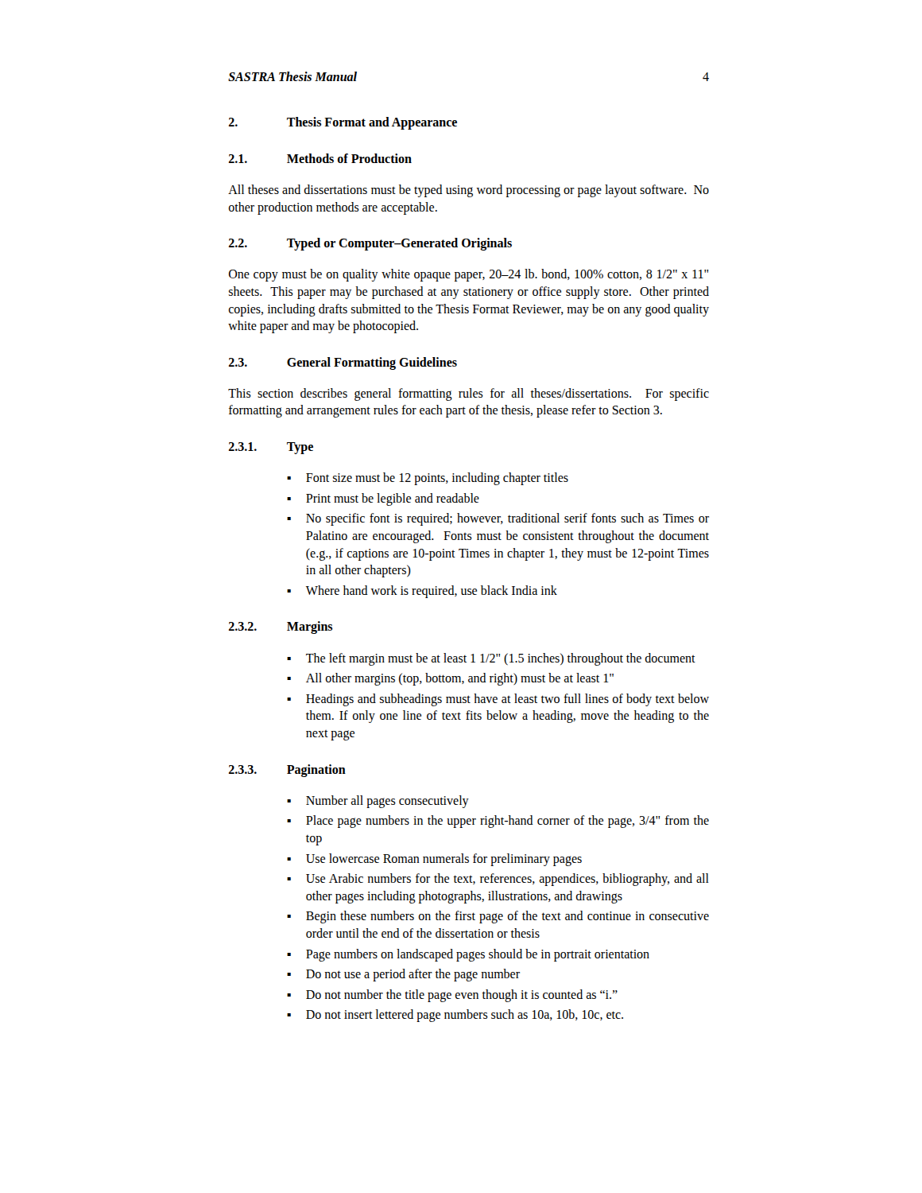SASTRA Thesis Manual 4
2.
Thesis Format and Appearance
2.1.
Methods of Production
All theses and dissertations must be typed using word processing or page layout software. No other production methods are acceptable.
2.2.
Typed or Computer–Generated Originals
One copy must be on quality white opaque paper, 20–24 lb. bond, 100% cotton, 8 1/2" x 11" sheets. This paper may be purchased at any stationery or office supply store. Other printed copies, including drafts submitted to the Thesis Format Reviewer, may be on any good quality white paper and may be photocopied.
2.3.
General Formatting Guidelines
This section describes general formatting rules for all theses/dissertations. For specific formatting and arrangement rules for each part of the thesis, please refer to Section 3.
2.3.1.
Type
Font size must be 12 points, including chapter titles
Print must be legible and readable
No specific font is required; however, traditional serif fonts such as Times or Palatino are encouraged. Fonts must be consistent throughout the document (e.g., if captions are 10-point Times in chapter 1, they must be 12-point Times in all other chapters)
Where hand work is required, use black India ink
2.3.2.
Margins
The left margin must be at least 1 1/2" (1.5 inches) throughout the document
All other margins (top, bottom, and right) must be at least 1"
Headings and subheadings must have at least two full lines of body text below them. If only one line of text fits below a heading, move the heading to the next page
2.3.3.
Pagination
Number all pages consecutively
Place page numbers in the upper right-hand corner of the page, 3/4" from the top
Use lowercase Roman numerals for preliminary pages
Use Arabic numbers for the text, references, appendices, bibliography, and all other pages including photographs, illustrations, and drawings
Begin these numbers on the first page of the text and continue in consecutive order until the end of the dissertation or thesis
Page numbers on landscaped pages should be in portrait orientation
Do not use a period after the page number
Do not number the title page even though it is counted as “i.”
Do not insert lettered page numbers such as 10a, 10b, 10c, etc.